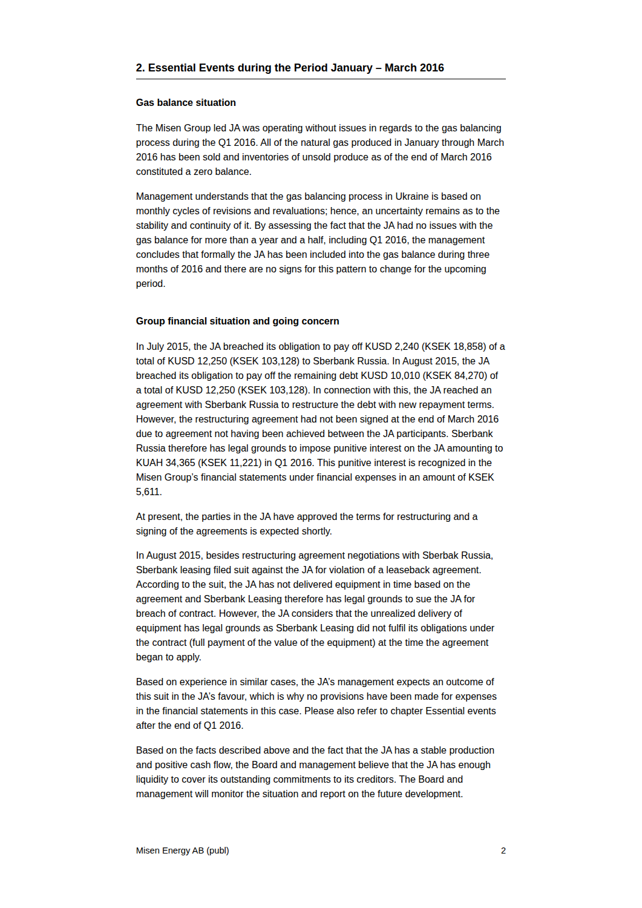2. Essential Events during the Period January – March 2016
Gas balance situation
The Misen Group led JA was operating without issues in regards to the gas balancing process during the Q1 2016. All of the natural gas produced in January through March 2016 has been sold and inventories of unsold produce as of the end of March 2016 constituted a zero balance.
Management understands that the gas balancing process in Ukraine is based on monthly cycles of revisions and revaluations; hence, an uncertainty remains as to the stability and continuity of it. By assessing the fact that the JA had no issues with the gas balance for more than a year and a half, including Q1 2016, the management concludes that formally the JA has been included into the gas balance during three months of 2016 and there are no signs for this pattern to change for the upcoming period.
Group financial situation and going concern
In July 2015, the JA breached its obligation to pay off KUSD 2,240 (KSEK 18,858) of a total of KUSD 12,250 (KSEK 103,128) to Sberbank Russia. In August 2015, the JA breached its obligation to pay off the remaining debt KUSD 10,010 (KSEK 84,270) of a total of KUSD 12,250 (KSEK 103,128). In connection with this, the JA reached an agreement with Sberbank Russia to restructure the debt with new repayment terms. However, the restructuring agreement had not been signed at the end of March 2016 due to agreement not having been achieved between the JA participants. Sberbank Russia therefore has legal grounds to impose punitive interest on the JA amounting to KUAH 34,365 (KSEK 11,221) in Q1 2016. This punitive interest is recognized in the Misen Group’s financial statements under financial expenses in an amount of KSEK 5,611.
At present, the parties in the JA have approved the terms for restructuring and a signing of the agreements is expected shortly.
In August 2015, besides restructuring agreement negotiations with Sberbak Russia, Sberbank leasing filed suit against the JA for violation of a leaseback agreement. According to the suit, the JA has not delivered equipment in time based on the agreement and Sberbank Leasing therefore has legal grounds to sue the JA for breach of contract. However, the JA considers that the unrealized delivery of equipment has legal grounds as Sberbank Leasing did not fulfil its obligations under the contract (full payment of the value of the equipment) at the time the agreement began to apply.
Based on experience in similar cases, the JA’s management expects an outcome of this suit in the JA’s favour, which is why no provisions have been made for expenses in the financial statements in this case. Please also refer to chapter Essential events after the end of Q1 2016.
Based on the facts described above and the fact that the JA has a stable production and positive cash flow, the Board and management believe that the JA has enough liquidity to cover its outstanding commitments to its creditors. The Board and management will monitor the situation and report on the future development.
Misen Energy AB (publ) 2